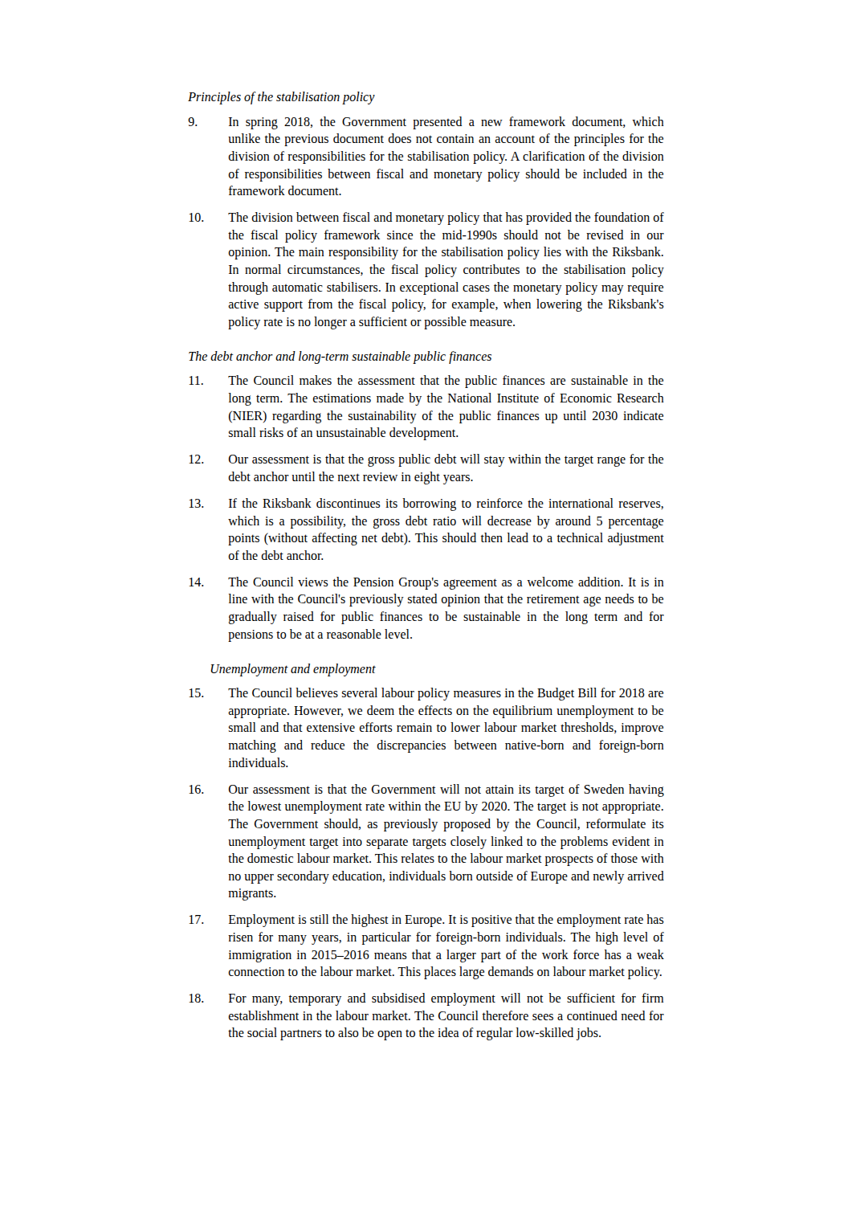Principles of the stabilisation policy
9. In spring 2018, the Government presented a new framework document, which unlike the previous document does not contain an account of the principles for the division of responsibilities for the stabilisation policy. A clarification of the division of responsibilities between fiscal and monetary policy should be included in the framework document.
10. The division between fiscal and monetary policy that has provided the foundation of the fiscal policy framework since the mid-1990s should not be revised in our opinion. The main responsibility for the stabilisation policy lies with the Riksbank. In normal circumstances, the fiscal policy contributes to the stabilisation policy through automatic stabilisers. In exceptional cases the monetary policy may require active support from the fiscal policy, for example, when lowering the Riksbank's policy rate is no longer a sufficient or possible measure.
The debt anchor and long-term sustainable public finances
11. The Council makes the assessment that the public finances are sustainable in the long term. The estimations made by the National Institute of Economic Research (NIER) regarding the sustainability of the public finances up until 2030 indicate small risks of an unsustainable development.
12. Our assessment is that the gross public debt will stay within the target range for the debt anchor until the next review in eight years.
13. If the Riksbank discontinues its borrowing to reinforce the international reserves, which is a possibility, the gross debt ratio will decrease by around 5 percentage points (without affecting net debt). This should then lead to a technical adjustment of the debt anchor.
14. The Council views the Pension Group's agreement as a welcome addition. It is in line with the Council's previously stated opinion that the retirement age needs to be gradually raised for public finances to be sustainable in the long term and for pensions to be at a reasonable level.
Unemployment and employment
15. The Council believes several labour policy measures in the Budget Bill for 2018 are appropriate. However, we deem the effects on the equilibrium unemployment to be small and that extensive efforts remain to lower labour market thresholds, improve matching and reduce the discrepancies between native-born and foreign-born individuals.
16. Our assessment is that the Government will not attain its target of Sweden having the lowest unemployment rate within the EU by 2020. The target is not appropriate. The Government should, as previously proposed by the Council, reformulate its unemployment target into separate targets closely linked to the problems evident in the domestic labour market. This relates to the labour market prospects of those with no upper secondary education, individuals born outside of Europe and newly arrived migrants.
17. Employment is still the highest in Europe. It is positive that the employment rate has risen for many years, in particular for foreign-born individuals. The high level of immigration in 2015–2016 means that a larger part of the work force has a weak connection to the labour market. This places large demands on labour market policy.
18. For many, temporary and subsidised employment will not be sufficient for firm establishment in the labour market. The Council therefore sees a continued need for the social partners to also be open to the idea of regular low-skilled jobs.